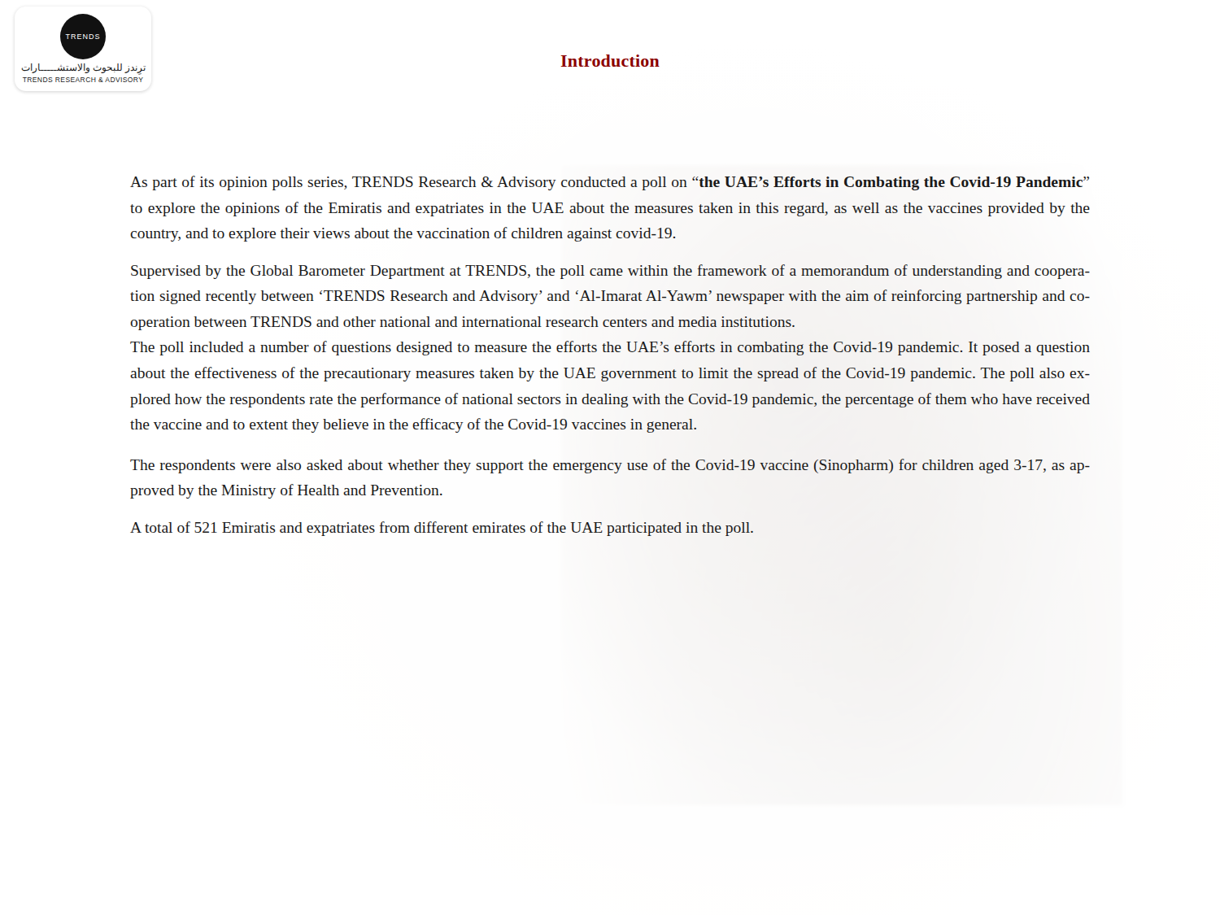TRENDS
ترِندز للبحوث والاستشـــــارات
TRENDS RESEARCH & ADVISORY
Introduction
As part of its opinion polls series, TRENDS Research & Advisory conducted a poll on “the UAE’s Efforts in Combating the Covid-19 Pandemic” to explore the opinions of the Emiratis and expatriates in the UAE about the measures taken in this regard, as well as the vaccines provided by the country, and to explore their views about the vaccination of children against covid-19.
Supervised by the Global Barometer Department at TRENDS, the poll came within the framework of a memorandum of understanding and cooperation signed recently between ‘TRENDS Research and Advisory’ and ‘Al-Imarat Al-Yawm’ newspaper with the aim of reinforcing partnership and cooperation between TRENDS and other national and international research centers and media institutions.
The poll included a number of questions designed to measure the efforts the UAE’s efforts in combating the Covid-19 pandemic. It posed a question about the effectiveness of the precautionary measures taken by the UAE government to limit the spread of the Covid-19 pandemic. The poll also explored how the respondents rate the performance of national sectors in dealing with the Covid-19 pandemic, the percentage of them who have received the vaccine and to extent they believe in the efficacy of the Covid-19 vaccines in general.
The respondents were also asked about whether they support the emergency use of the Covid-19 vaccine (Sinopharm) for children aged 3-17, as approved by the Ministry of Health and Prevention.
A total of 521 Emiratis and expatriates from different emirates of the UAE participated in the poll.